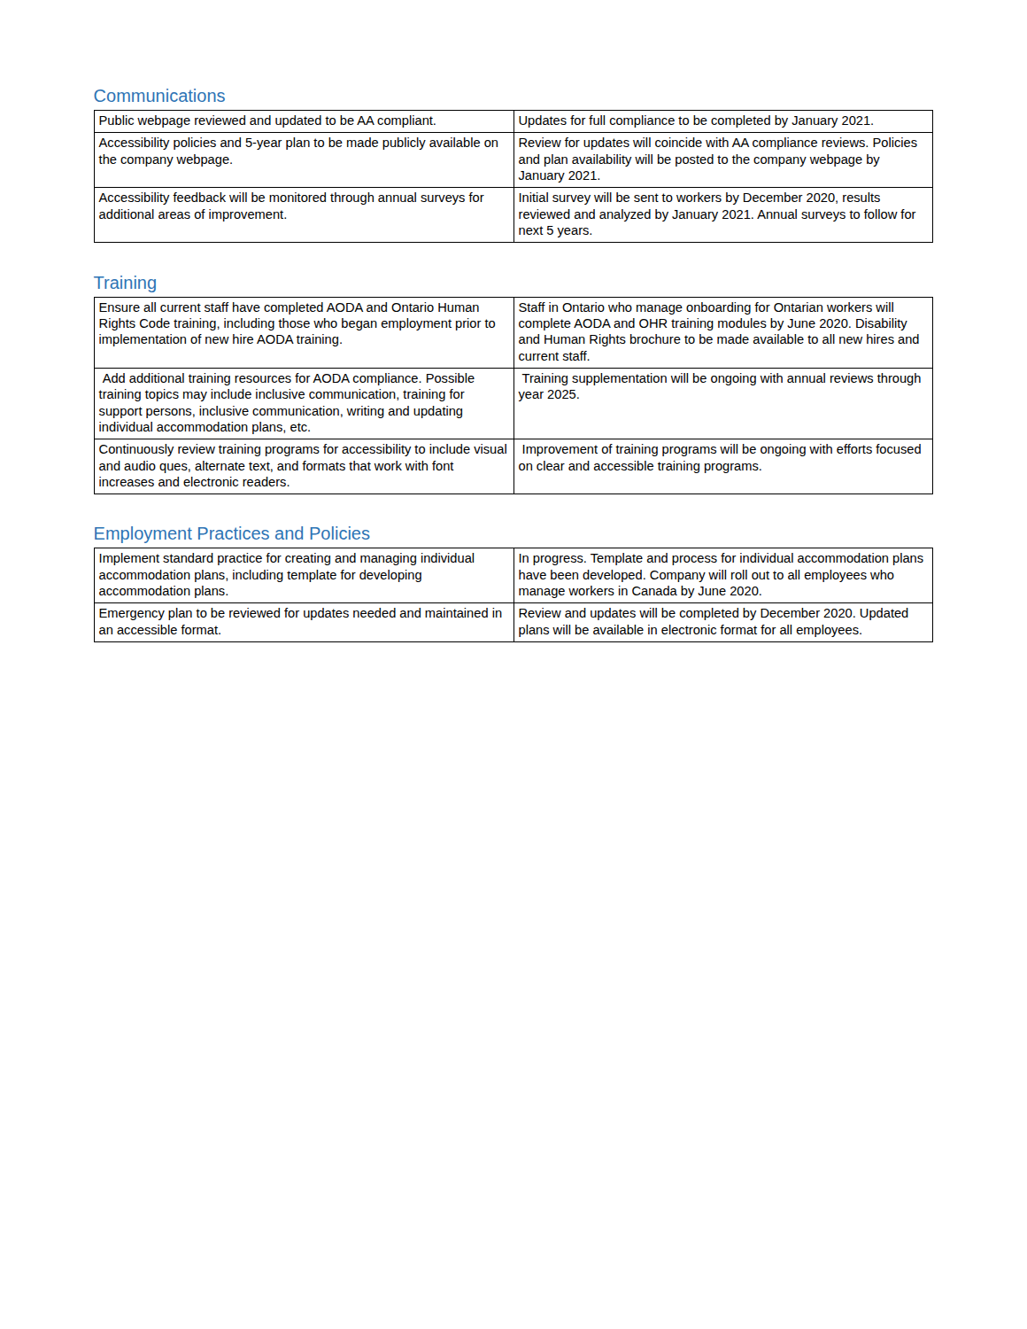Communications
| Public webpage reviewed and updated to be AA compliant. | Updates for full compliance to be completed by January 2021. |
| Accessibility policies and 5-year plan to be made publicly available on the company webpage. | Review for updates will coincide with AA compliance reviews. Policies and plan availability will be posted to the company webpage by January 2021. |
| Accessibility feedback will be monitored through annual surveys for additional areas of improvement. | Initial survey will be sent to workers by December 2020, results reviewed and analyzed by January 2021. Annual surveys to follow for next 5 years. |
Training
| Ensure all current staff have completed AODA and Ontario Human Rights Code training, including those who began employment prior to implementation of new hire AODA training. | Staff in Ontario who manage onboarding for Ontarian workers will complete AODA and OHR training modules by June 2020. Disability and Human Rights brochure to be made available to all new hires and current staff. |
| Add additional training resources for AODA compliance. Possible training topics may include inclusive communication, training for support persons, inclusive communication, writing and updating individual accommodation plans, etc. | Training supplementation will be ongoing with annual reviews through year 2025. |
| Continuously review training programs for accessibility to include visual and audio ques, alternate text, and formats that work with font increases and electronic readers. | Improvement of training programs will be ongoing with efforts focused on clear and accessible training programs. |
Employment Practices and Policies
| Implement standard practice for creating and managing individual accommodation plans, including template for developing accommodation plans. | In progress. Template and process for individual accommodation plans have been developed. Company will roll out to all employees who manage workers in Canada by June 2020. |
| Emergency plan to be reviewed for updates needed and maintained in an accessible format. | Review and updates will be completed by December 2020. Updated plans will be available in electronic format for all employees. |